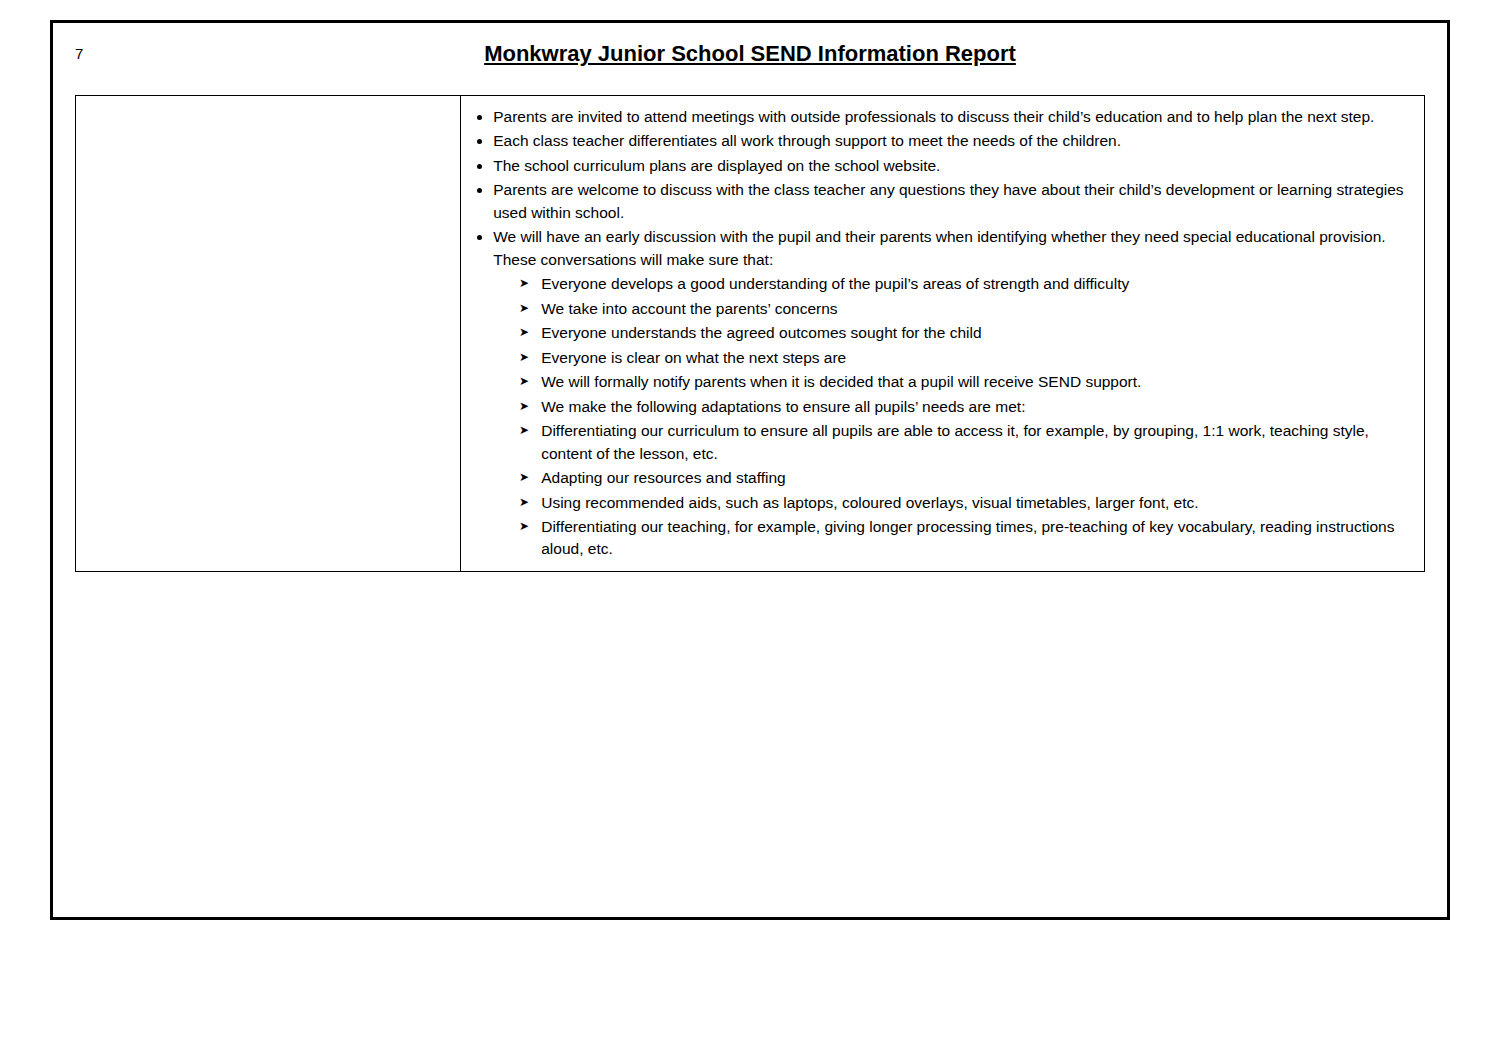7
Monkwray Junior School SEND Information Report
| | Parents are invited to attend meetings with outside professionals to discuss their child’s education and to help plan the next step. Each class teacher differentiates all work through support to meet the needs of the children. The school curriculum plans are displayed on the school website. Parents are welcome to discuss with the class teacher any questions they have about their child’s development or learning strategies used within school. We will have an early discussion with the pupil and their parents when identifying whether they need special educational provision. These conversations will make sure that: Everyone develops a good understanding of the pupil’s areas of strength and difficulty We take into account the parents’ concerns Everyone understands the agreed outcomes sought for the child Everyone is clear on what the next steps are We will formally notify parents when it is decided that a pupil will receive SEND support. We make the following adaptations to ensure all pupils’ needs are met: Differentiating our curriculum to ensure all pupils are able to access it, for example, by grouping, 1:1 work, teaching style, content of the lesson, etc. Adapting our resources and staffing Using recommended aids, such as laptops, coloured overlays, visual timetables, larger font, etc. Differentiating our teaching, for example, giving longer processing times, pre-teaching of key vocabulary, reading instructions aloud, etc. |